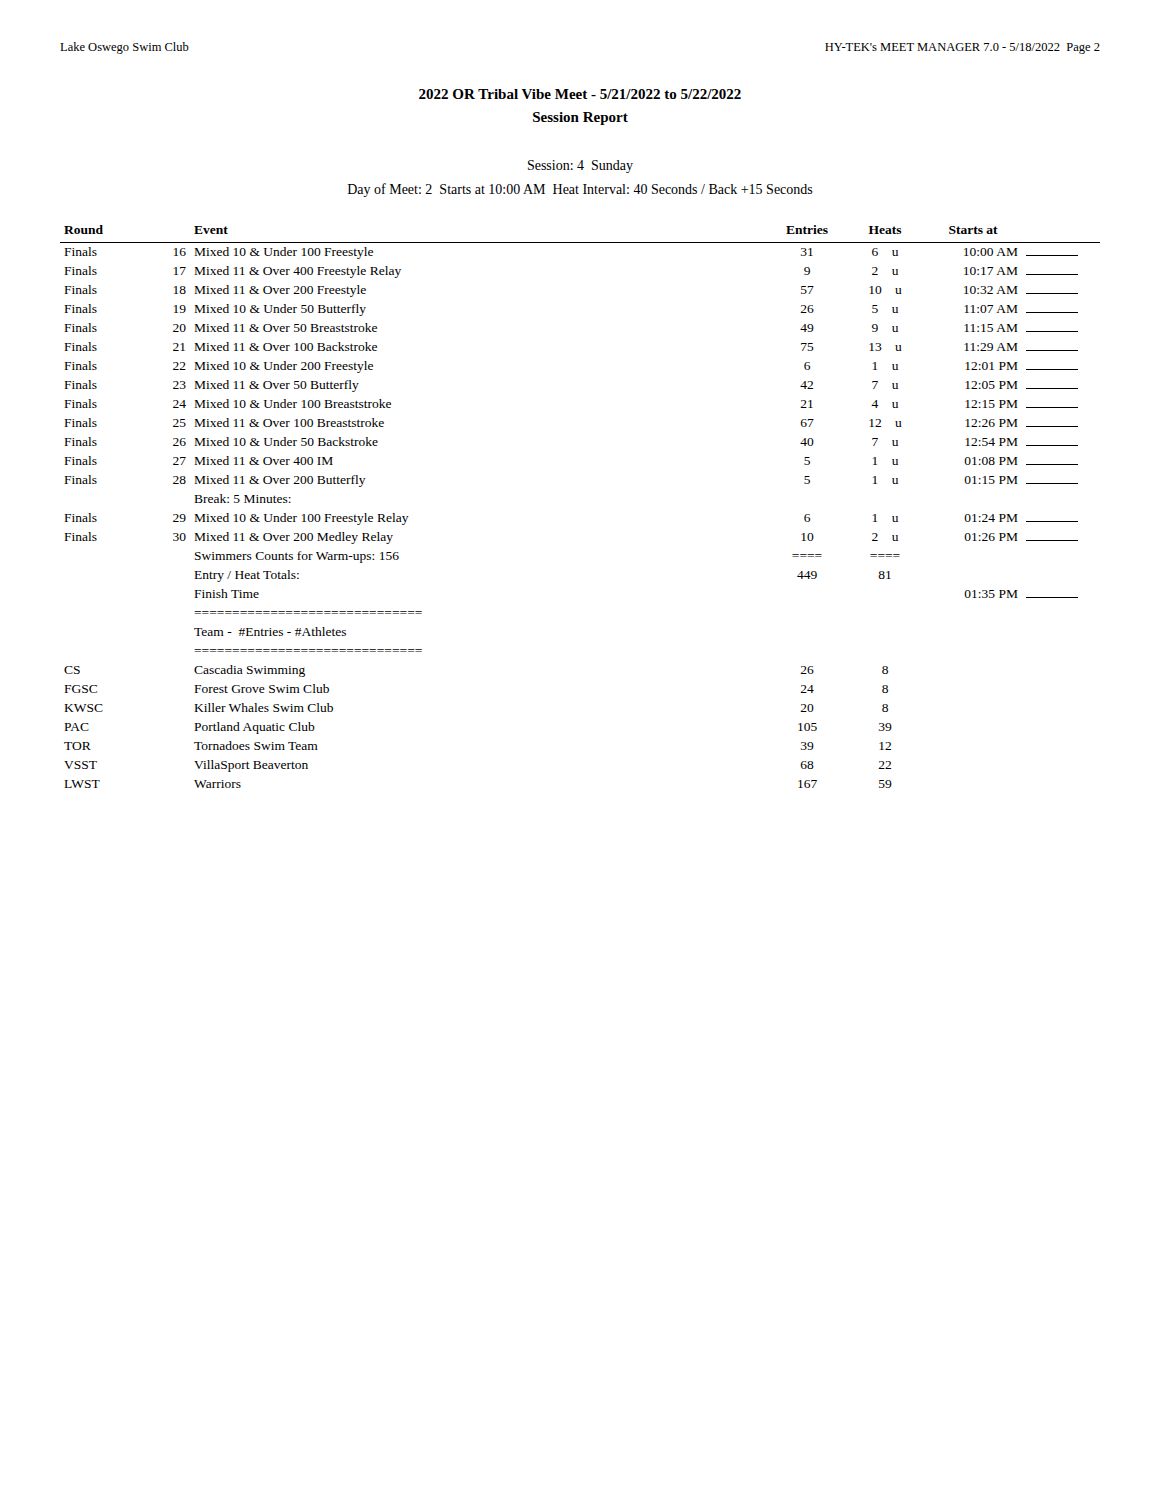Lake Oswego Swim Club
HY-TEK's MEET MANAGER 7.0 - 5/18/2022 Page 2
2022 OR Tribal Vibe Meet - 5/21/2022 to 5/22/2022
Session Report
Session: 4 Sunday
Day of Meet: 2 Starts at 10:00 AM Heat Interval: 40 Seconds / Back +15 Seconds
| Round | | Event | Entries | Heats | Starts at | |
| --- | --- | --- | --- | --- | --- | --- |
| Finals | 16 | Mixed 10 & Under 100 Freestyle | 31 | 6 u | 10:00 AM | |
| Finals | 17 | Mixed 11 & Over 400 Freestyle Relay | 9 | 2 u | 10:17 AM | |
| Finals | 18 | Mixed 11 & Over 200 Freestyle | 57 | 10 u | 10:32 AM | |
| Finals | 19 | Mixed 10 & Under 50 Butterfly | 26 | 5 u | 11:07 AM | |
| Finals | 20 | Mixed 11 & Over 50 Breaststroke | 49 | 9 u | 11:15 AM | |
| Finals | 21 | Mixed 11 & Over 100 Backstroke | 75 | 13 u | 11:29 AM | |
| Finals | 22 | Mixed 10 & Under 200 Freestyle | 6 | 1 u | 12:01 PM | |
| Finals | 23 | Mixed 11 & Over 50 Butterfly | 42 | 7 u | 12:05 PM | |
| Finals | 24 | Mixed 10 & Under 100 Breaststroke | 21 | 4 u | 12:15 PM | |
| Finals | 25 | Mixed 11 & Over 100 Breaststroke | 67 | 12 u | 12:26 PM | |
| Finals | 26 | Mixed 10 & Under 50 Backstroke | 40 | 7 u | 12:54 PM | |
| Finals | 27 | Mixed 11 & Over 400 IM | 5 | 1 u | 01:08 PM | |
| Finals | 28 | Mixed 11 & Over 200 Butterfly | 5 | 1 u | 01:15 PM | |
| | | Break: 5 Minutes: | | | | |
| Finals | 29 | Mixed 10 & Under 100 Freestyle Relay | 6 | 1 u | 01:24 PM | |
| Finals | 30 | Mixed 11 & Over 200 Medley Relay | 10 | 2 u | 01:26 PM | |
| | | Swimmers Counts for Warm-ups: 156 | ==== | ==== | | |
| | | Entry / Heat Totals: | 449 | 81 | | |
| | | Finish Time | | | 01:35 PM | |
| | | ============================== | | | | |
| | | Team - #Entries - #Athletes | | | | |
| | | ============================== | | | | |
| CS | | Cascadia Swimming | 26 | 8 | | |
| FGSC | | Forest Grove Swim Club | 24 | 8 | | |
| KWSC | | Killer Whales Swim Club | 20 | 8 | | |
| PAC | | Portland Aquatic Club | 105 | 39 | | |
| TOR | | Tornadoes Swim Team | 39 | 12 | | |
| VSST | | VillaSport Beaverton | 68 | 22 | | |
| LWST | | Warriors | 167 | 59 | | |